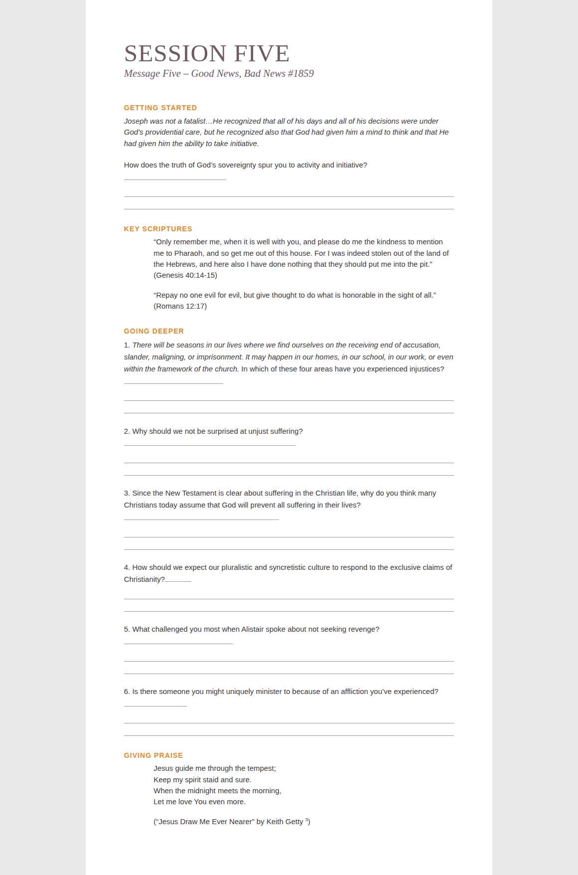SESSION FIVE
Message Five – Good News, Bad News #1859
Getting Started
Joseph was not a fatalist…He recognized that all of his days and all of his decisions were under God’s providential care, but he recognized also that God had given him a mind to think and that He had given him the ability to take initiative.
How does the truth of God’s sovereignty spur you to activity and initiative?
Key Scriptures
“Only remember me, when it is well with you, and please do me the kindness to mention me to Pharaoh, and so get me out of this house. For I was indeed stolen out of the land of the Hebrews, and here also I have done nothing that they should put me into the pit.” (Genesis 40:14-15)
“Repay no one evil for evil, but give thought to do what is honorable in the sight of all.” (Romans 12:17)
Going Deeper
1. There will be seasons in our lives where we find ourselves on the receiving end of accusation, slander, maligning, or imprisonment. It may happen in our homes, in our school, in our work, or even within the framework of the church. In which of these four areas have you experienced injustices?
2. Why should we not be surprised at unjust suffering?
3. Since the New Testament is clear about suffering in the Christian life, why do you think many Christians today assume that God will prevent all suffering in their lives?
4. How should we expect our pluralistic and syncretistic culture to respond to the exclusive claims of Christianity?
5. What challenged you most when Alistair spoke about not seeking revenge?
6. Is there someone you might uniquely minister to because of an affliction you’ve experienced?
Giving Praise
Jesus guide me through the tempest;
Keep my spirit staid and sure.
When the midnight meets the morning,
Let me love You even more.
(“Jesus Draw Me Ever Nearer” by Keith Getty 3)